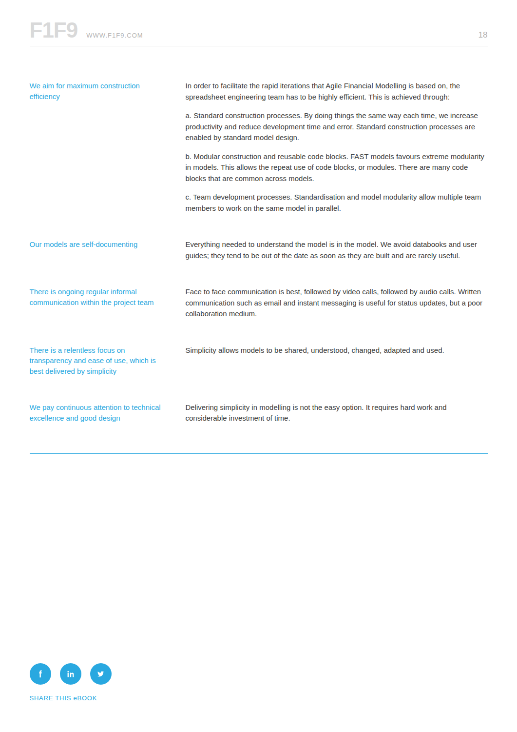F1F9 www.f1f9.com
18
We aim for maximum construction efficiency
In order to facilitate the rapid iterations that Agile Financial Modelling is based on, the spreadsheet engineering team has to be highly efficient. This is achieved through:
a. Standard construction processes. By doing things the same way each time, we increase productivity and reduce development time and error. Standard construction processes are enabled by standard model design.
b. Modular construction and reusable code blocks. FAST models favours extreme modularity in models. This allows the repeat use of code blocks, or modules. There are many code blocks that are common across models.
c. Team development processes. Standardisation and model modularity allow multiple team members to work on the same model in parallel.
Our models are self-documenting
Everything needed to understand the model is in the model. We avoid databooks and user guides; they tend to be out of the date as soon as they are built and are rarely useful.
There is ongoing regular informal communication within the project team
Face to face communication is best, followed by video calls, followed by audio calls. Written communication such as email and instant messaging is useful for status updates, but a poor collaboration medium.
There is a relentless focus on transparency and ease of use, which is best delivered by simplicity
Simplicity allows models to be shared, understood, changed, adapted and used.
We pay continuous attention to technical excellence and good design
Delivering simplicity in modelling is not the easy option. It requires hard work and considerable investment of time.
SHARE THIS e BOOK